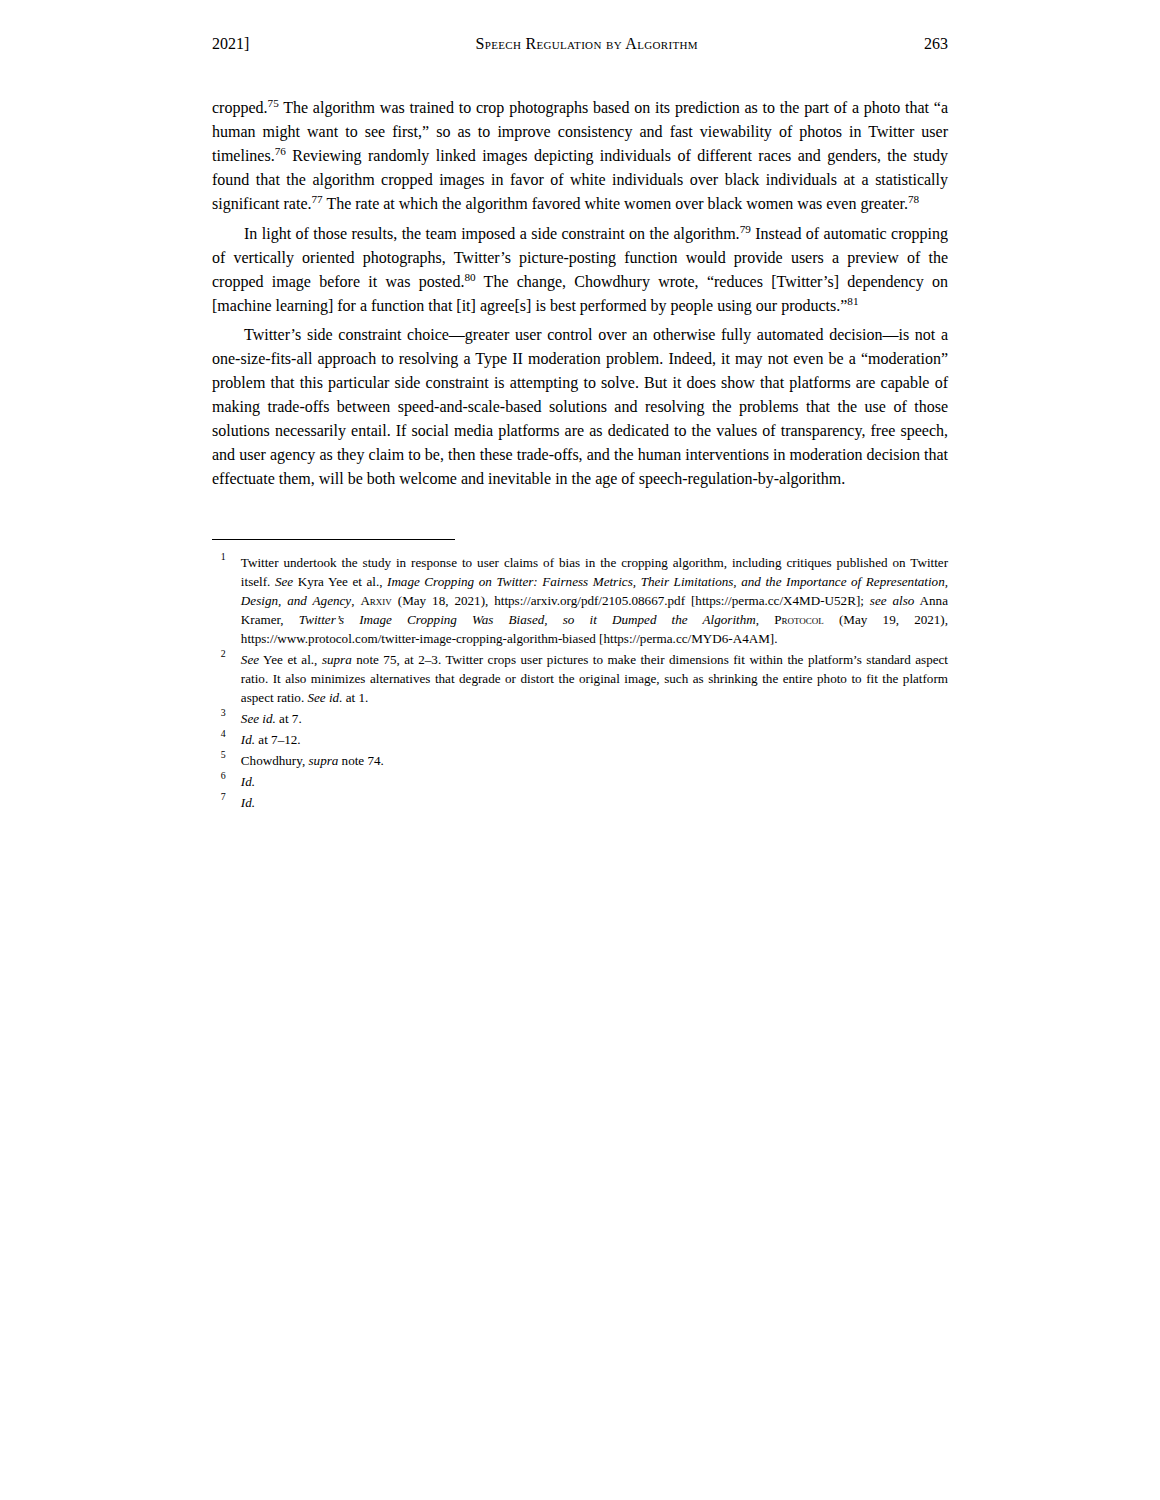2021] Speech Regulation by Algorithm 263
cropped.75 The algorithm was trained to crop photographs based on its prediction as to the part of a photo that “a human might want to see first,” so as to improve consistency and fast viewability of photos in Twitter user timelines.76 Reviewing randomly linked images depicting individuals of different races and genders, the study found that the algorithm cropped images in favor of white individuals over black individuals at a statistically significant rate.77 The rate at which the algorithm favored white women over black women was even greater.78
In light of those results, the team imposed a side constraint on the algorithm.79 Instead of automatic cropping of vertically oriented photographs, Twitter’s picture-posting function would provide users a preview of the cropped image before it was posted.80 The change, Chowdhury wrote, “reduces [Twitter’s] dependency on [machine learning] for a function that [it] agree[s] is best performed by people using our products.”81
Twitter’s side constraint choice—greater user control over an otherwise fully automated decision—is not a one-size-fits-all approach to resolving a Type II moderation problem. Indeed, it may not even be a “moderation” problem that this particular side constraint is attempting to solve. But it does show that platforms are capable of making trade-offs between speed-and-scale-based solutions and resolving the problems that the use of those solutions necessarily entail. If social media platforms are as dedicated to the values of transparency, free speech, and user agency as they claim to be, then these trade-offs, and the human interventions in moderation decision that effectuate them, will be both welcome and inevitable in the age of speech-regulation-by-algorithm.
Twitter undertook the study in response to user claims of bias in the cropping algorithm, including critiques published on Twitter itself. See Kyra Yee et al., Image Cropping on Twitter: Fairness Metrics, Their Limitations, and the Importance of Representation, Design, and Agency, Arxiv (May 18, 2021), https://arxiv.org/pdf/2105.08667.pdf [https://perma.cc/X4MD-U52R]; see also Anna Kramer, Twitter’s Image Cropping Was Biased, so it Dumped the Algorithm, Protocol (May 19, 2021), https://www.protocol.com/twitter-image-cropping-algorithm-biased [https://perma.cc/MYD6-A4AM].
See Yee et al., supra note 75, at 2–3. Twitter crops user pictures to make their dimensions fit within the platform’s standard aspect ratio. It also minimizes alternatives that degrade or distort the original image, such as shrinking the entire photo to fit the platform aspect ratio. See id. at 1.
See id. at 7.
Id. at 7–12.
Chowdhury, supra note 74.
Id.
Id.